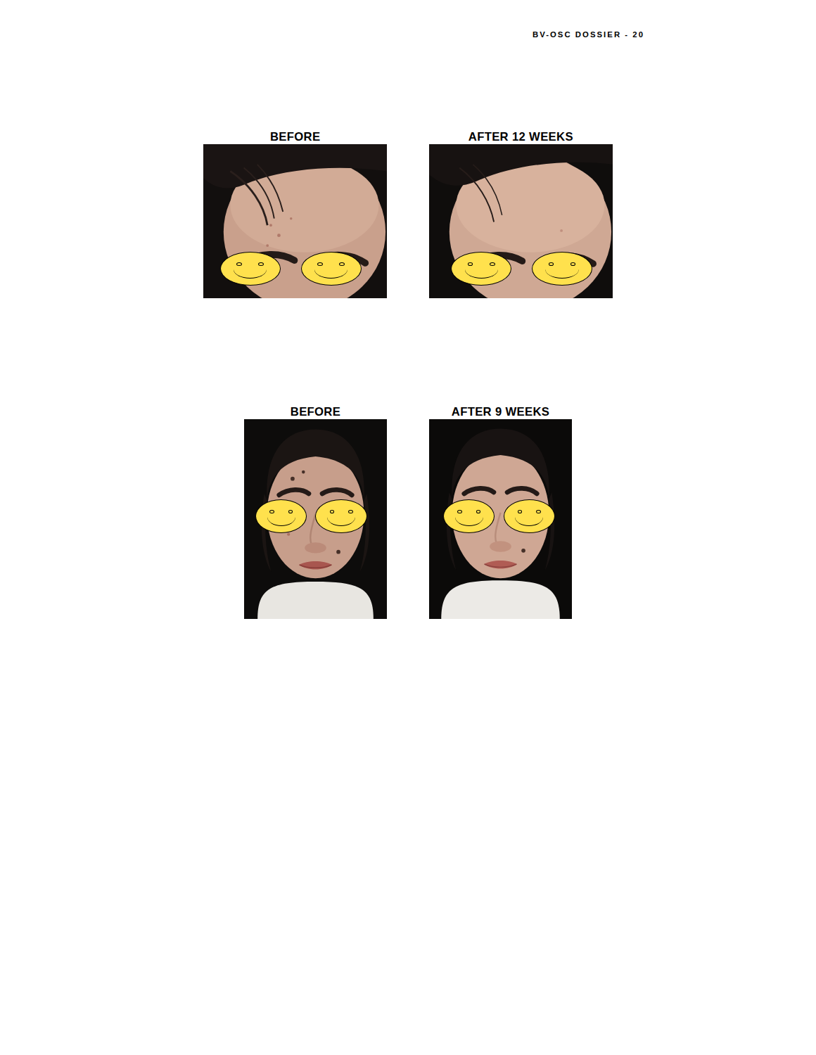BV-OSC DOSSIER - 20
| BEFORE | | AFTER 12 WEEKS |
| BEFORE | | AFTER 9 WEEKS |